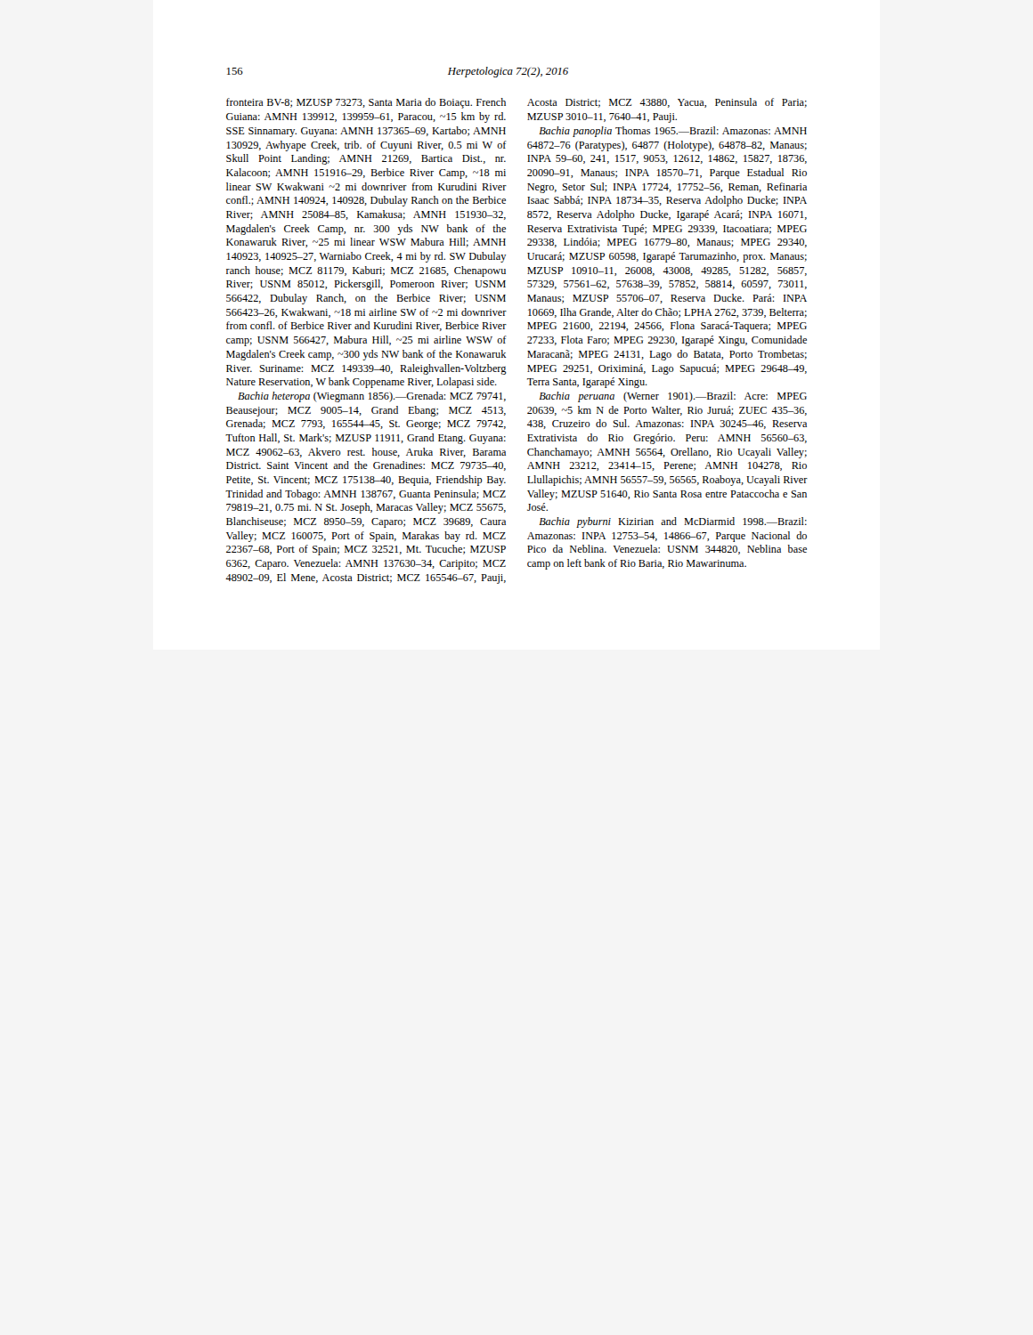156 Herpetologica 72(2), 2016
fronteira BV-8; MZUSP 73273, Santa Maria do Boiaçu. French Guiana: AMNH 139912, 139959–61, Paracou, ~15 km by rd. SSE Sinnamary. Guyana: AMNH 137365–69, Kartabo; AMNH 130929, Awhyape Creek, trib. of Cuyuni River, 0.5 mi W of Skull Point Landing; AMNH 21269, Bartica Dist., nr. Kalacoon; AMNH 151916–29, Berbice River Camp, ~18 mi linear SW Kwakwani ~2 mi downriver from Kurudini River confl.; AMNH 140924, 140928, Dubulay Ranch on the Berbice River; AMNH 25084–85, Kamakusa; AMNH 151930–32, Magdalen's Creek Camp, nr. 300 yds NW bank of the Konawaruk River, ~25 mi linear WSW Mabura Hill; AMNH 140923, 140925–27, Warniabo Creek, 4 mi by rd. SW Dubulay ranch house; MCZ 81179, Kaburi; MCZ 21685, Chenapowu River; USNM 85012, Pickersgill, Pomeroon River; USNM 566422, Dubulay Ranch, on the Berbice River; USNM 566423–26, Kwakwani, ~18 mi airline SW of ~2 mi downriver from confl. of Berbice River and Kurudini River, Berbice River camp; USNM 566427, Mabura Hill, ~25 mi airline WSW of Magdalen's Creek camp, ~300 yds NW bank of the Konawaruk River. Suriname: MCZ 149339–40, Raleighvallen-Voltzberg Nature Reservation, W bank Coppename River, Lolapasi side.
Bachia heteropa (Wiegmann 1856).—Grenada: MCZ 79741, Beausejour; MCZ 9005–14, Grand Ebang; MCZ 4513, Grenada; MCZ 7793, 165544–45, St. George; MCZ 79742, Tufton Hall, St. Mark's; MZUSP 11911, Grand Etang. Guyana: MCZ 49062–63, Akvero rest. house, Aruka River, Barama District. Saint Vincent and the Grenadines: MCZ 79735–40, Petite, St. Vincent; MCZ 175138–40, Bequia, Friendship Bay. Trinidad and Tobago: AMNH 138767, Guanta Peninsula; MCZ 79819–21, 0.75 mi. N St. Joseph, Maracas Valley; MCZ 55675, Blanchiseuse; MCZ 8950–59, Caparo; MCZ 39689, Caura Valley; MCZ 160075, Port of Spain, Marakas bay rd. MCZ 22367–68, Port of Spain; MCZ 32521, Mt. Tucuche; MZUSP 6362, Caparo. Venezuela: AMNH 137630–34, Caripito; MCZ 48902–09, El Mene, Acosta District; MCZ 165546–67, Pauji, Acosta District; MCZ 43880, Yacua, Peninsula of Paria; MZUSP 3010–11, 7640–41, Pauji.
Bachia panoplia Thomas 1965.—Brazil: Amazonas: AMNH 64872–76 (Paratypes), 64877 (Holotype), 64878–82, Manaus; INPA 59–60, 241, 1517, 9053, 12612, 14862, 15827, 18736, 20090–91, Manaus; INPA 18570–71, Parque Estadual Rio Negro, Setor Sul; INPA 17724, 17752–56, Reman, Refinaria Isaac Sabbá; INPA 18734–35, Reserva Adolpho Ducke; INPA 8572, Reserva Adolpho Ducke, Igarapé Acará; INPA 16071, Reserva Extrativista Tupé; MPEG 29339, Itacoatiara; MPEG 29338, Lindóia; MPEG 16779–80, Manaus; MPEG 29340, Urucará; MZUSP 60598, Igarapé Tarumazinho, prox. Manaus; MZUSP 10910–11, 26008, 43008, 49285, 51282, 56857, 57329, 57561–62, 57638–39, 57852, 58814, 60597, 73011, Manaus; MZUSP 55706–07, Reserva Ducke. Pará: INPA 10669, Ilha Grande, Alter do Chão; LPHA 2762, 3739, Belterra; MPEG 21600, 22194, 24566, Flona Saracá-Taquera; MPEG 27233, Flota Faro; MPEG 29230, Igarapé Xingu, Comunidade Maracanã; MPEG 24131, Lago do Batata, Porto Trombetas; MPEG 29251, Oriximiná, Lago Sapucuá; MPEG 29648–49, Terra Santa, Igarapé Xingu.
Bachia peruana (Werner 1901).—Brazil: Acre: MPEG 20639, ~5 km N de Porto Walter, Rio Juruá; ZUEC 435–36, 438, Cruzeiro do Sul. Amazonas: INPA 30245–46, Reserva Extrativista do Rio Gregório. Peru: AMNH 56560–63, Chanchamayo; AMNH 56564, Orellano, Rio Ucayali Valley; AMNH 23212, 23414–15, Perene; AMNH 104278, Rio Llullapichis; AMNH 56557–59, 56565, Roaboya, Ucayali River Valley; MZUSP 51640, Rio Santa Rosa entre Pataccocha e San José.
Bachia pyburni Kizirian and McDiarmid 1998.—Brazil: Amazonas: INPA 12753–54, 14866–67, Parque Nacional do Pico da Neblina. Venezuela: USNM 344820, Neblina base camp on left bank of Rio Baria, Rio Mawarinuma.